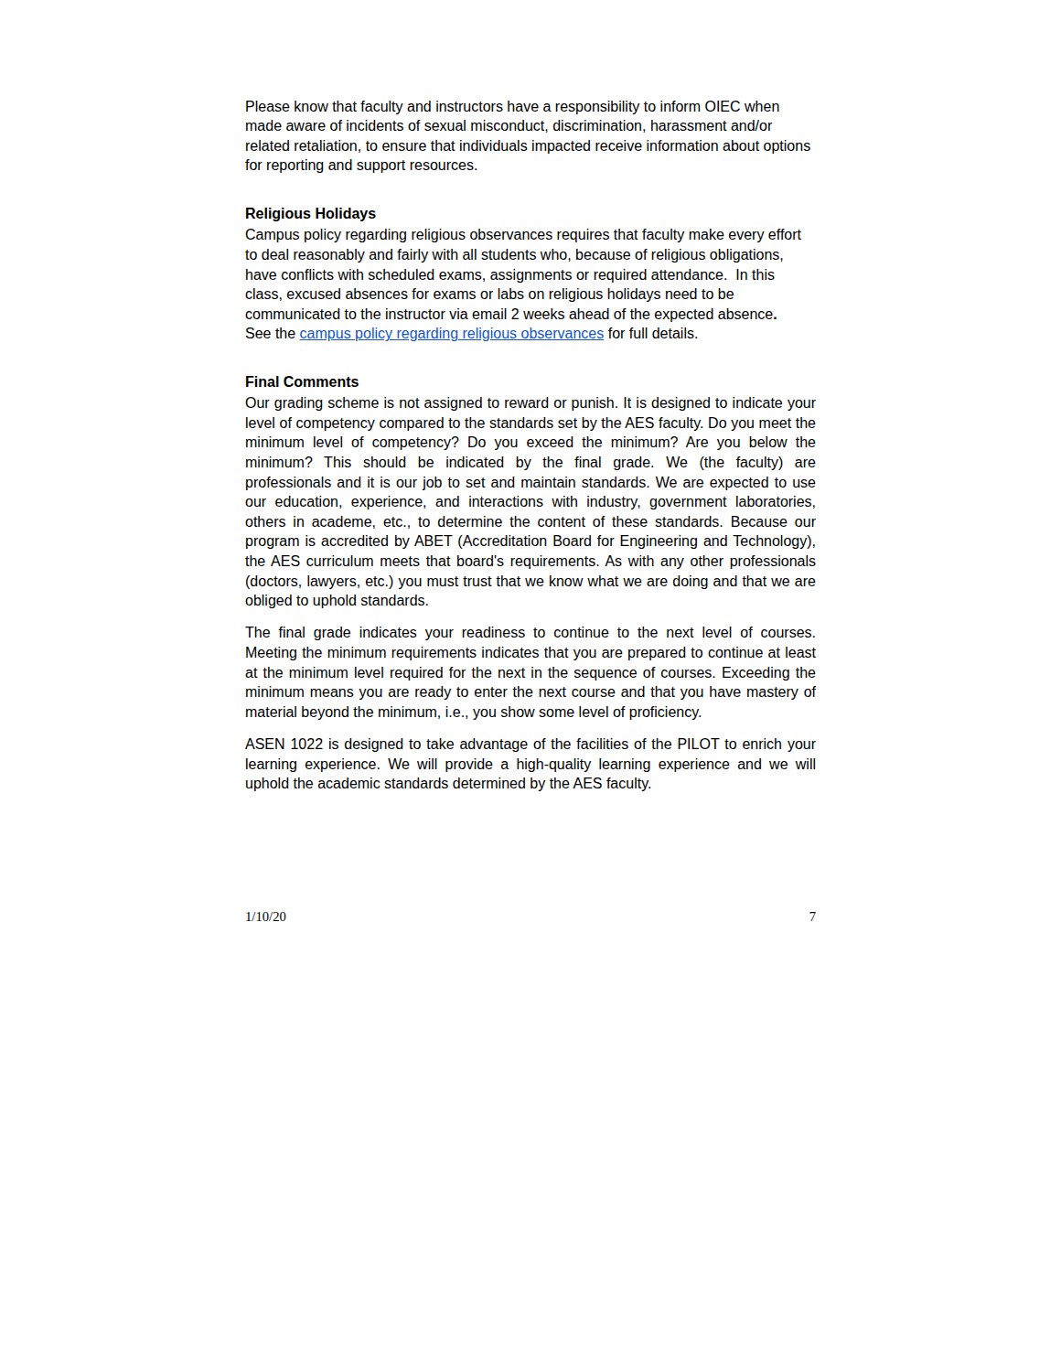Please know that faculty and instructors have a responsibility to inform OIEC when made aware of incidents of sexual misconduct, discrimination, harassment and/or related retaliation, to ensure that individuals impacted receive information about options for reporting and support resources.
Religious Holidays
Campus policy regarding religious observances requires that faculty make every effort to deal reasonably and fairly with all students who, because of religious obligations, have conflicts with scheduled exams, assignments or required attendance. In this class, excused absences for exams or labs on religious holidays need to be communicated to the instructor via email 2 weeks ahead of the expected absence.
See the campus policy regarding religious observances for full details.
Final Comments
Our grading scheme is not assigned to reward or punish. It is designed to indicate your level of competency compared to the standards set by the AES faculty. Do you meet the minimum level of competency? Do you exceed the minimum? Are you below the minimum? This should be indicated by the final grade. We (the faculty) are professionals and it is our job to set and maintain standards. We are expected to use our education, experience, and interactions with industry, government laboratories, others in academe, etc., to determine the content of these standards. Because our program is accredited by ABET (Accreditation Board for Engineering and Technology), the AES curriculum meets that board's requirements. As with any other professionals (doctors, lawyers, etc.) you must trust that we know what we are doing and that we are obliged to uphold standards.
The final grade indicates your readiness to continue to the next level of courses. Meeting the minimum requirements indicates that you are prepared to continue at least at the minimum level required for the next in the sequence of courses. Exceeding the minimum means you are ready to enter the next course and that you have mastery of material beyond the minimum, i.e., you show some level of proficiency.
ASEN 1022 is designed to take advantage of the facilities of the PILOT to enrich your learning experience. We will provide a high-quality learning experience and we will uphold the academic standards determined by the AES faculty.
1/10/20 7